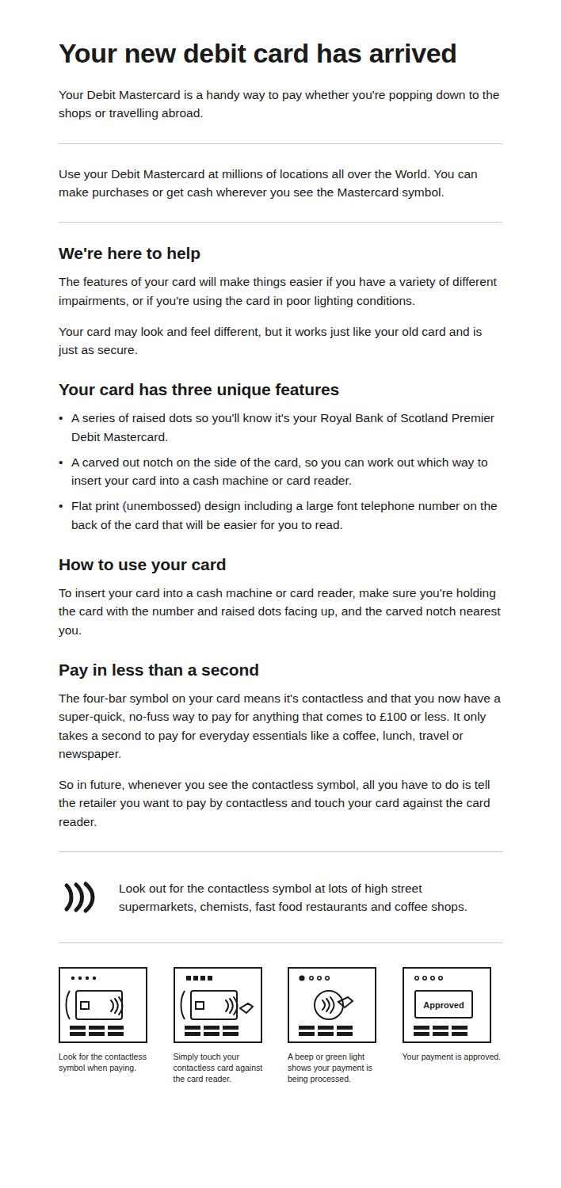Your new debit card has arrived
Your Debit Mastercard is a handy way to pay whether you're popping down to the shops or travelling abroad.
Use your Debit Mastercard at millions of locations all over the World. You can make purchases or get cash wherever you see the Mastercard symbol.
We're here to help
The features of your card will make things easier if you have a variety of different impairments, or if you're using the card in poor lighting conditions.
Your card may look and feel different, but it works just like your old card and is just as secure.
Your card has three unique features
A series of raised dots so you'll know it's your Royal Bank of Scotland Premier Debit Mastercard.
A carved out notch on the side of the card, so you can work out which way to insert your card into a cash machine or card reader.
Flat print (unembossed) design including a large font telephone number on the back of the card that will be easier for you to read.
How to use your card
To insert your card into a cash machine or card reader, make sure you're holding the card with the number and raised dots facing up, and the carved notch nearest you.
Pay in less than a second
The four-bar symbol on your card means it's contactless and that you now have a super-quick, no-fuss way to pay for anything that comes to £100 or less. It only takes a second to pay for everyday essentials like a coffee, lunch, travel or newspaper.
So in future, whenever you see the contactless symbol, all you have to do is tell the retailer you want to pay by contactless and touch your card against the card reader.
Look out for the contactless symbol at lots of high street supermarkets, chemists, fast food restaurants and coffee shops.
Look for the contactless symbol when paying.
Simply touch your contactless card against the card reader.
A beep or green light shows your payment is being processed.
Approved
Your payment is approved.